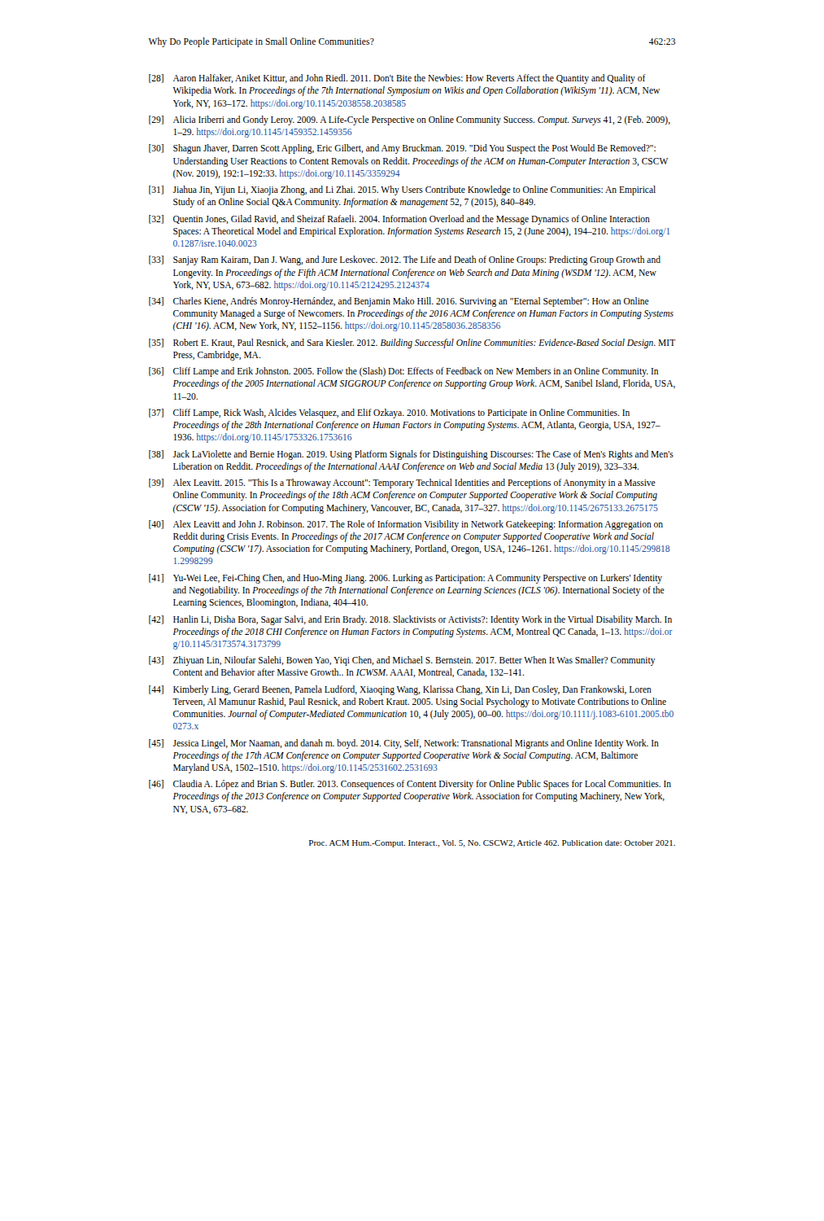Why Do People Participate in Small Online Communities? 462:23
[28] Aaron Halfaker, Aniket Kittur, and John Riedl. 2011. Don't Bite the Newbies: How Reverts Affect the Quantity and Quality of Wikipedia Work. In Proceedings of the 7th International Symposium on Wikis and Open Collaboration (WikiSym '11). ACM, New York, NY, 163–172. https://doi.org/10.1145/2038558.2038585
[29] Alicia Iriberri and Gondy Leroy. 2009. A Life-Cycle Perspective on Online Community Success. Comput. Surveys 41, 2 (Feb. 2009), 1–29. https://doi.org/10.1145/1459352.1459356
[30] Shagun Jhaver, Darren Scott Appling, Eric Gilbert, and Amy Bruckman. 2019. "Did You Suspect the Post Would Be Removed?": Understanding User Reactions to Content Removals on Reddit. Proceedings of the ACM on Human-Computer Interaction 3, CSCW (Nov. 2019), 192:1–192:33. https://doi.org/10.1145/3359294
[31] Jiahua Jin, Yijun Li, Xiaojia Zhong, and Li Zhai. 2015. Why Users Contribute Knowledge to Online Communities: An Empirical Study of an Online Social Q&A Community. Information & management 52, 7 (2015), 840–849.
[32] Quentin Jones, Gilad Ravid, and Sheizaf Rafaeli. 2004. Information Overload and the Message Dynamics of Online Interaction Spaces: A Theoretical Model and Empirical Exploration. Information Systems Research 15, 2 (June 2004), 194–210. https://doi.org/10.1287/isre.1040.0023
[33] Sanjay Ram Kairam, Dan J. Wang, and Jure Leskovec. 2012. The Life and Death of Online Groups: Predicting Group Growth and Longevity. In Proceedings of the Fifth ACM International Conference on Web Search and Data Mining (WSDM '12). ACM, New York, NY, USA, 673–682. https://doi.org/10.1145/2124295.2124374
[34] Charles Kiene, Andrés Monroy-Hernández, and Benjamin Mako Hill. 2016. Surviving an "Eternal September": How an Online Community Managed a Surge of Newcomers. In Proceedings of the 2016 ACM Conference on Human Factors in Computing Systems (CHI '16). ACM, New York, NY, 1152–1156. https://doi.org/10.1145/2858036.2858356
[35] Robert E. Kraut, Paul Resnick, and Sara Kiesler. 2012. Building Successful Online Communities: Evidence-Based Social Design. MIT Press, Cambridge, MA.
[36] Cliff Lampe and Erik Johnston. 2005. Follow the (Slash) Dot: Effects of Feedback on New Members in an Online Community. In Proceedings of the 2005 International ACM SIGGROUP Conference on Supporting Group Work. ACM, Sanibel Island, Florida, USA, 11–20.
[37] Cliff Lampe, Rick Wash, Alcides Velasquez, and Elif Ozkaya. 2010. Motivations to Participate in Online Communities. In Proceedings of the 28th International Conference on Human Factors in Computing Systems. ACM, Atlanta, Georgia, USA, 1927–1936. https://doi.org/10.1145/1753326.1753616
[38] Jack LaViolette and Bernie Hogan. 2019. Using Platform Signals for Distinguishing Discourses: The Case of Men's Rights and Men's Liberation on Reddit. Proceedings of the International AAAI Conference on Web and Social Media 13 (July 2019), 323–334.
[39] Alex Leavitt. 2015. "This Is a Throwaway Account": Temporary Technical Identities and Perceptions of Anonymity in a Massive Online Community. In Proceedings of the 18th ACM Conference on Computer Supported Cooperative Work & Social Computing (CSCW '15). Association for Computing Machinery, Vancouver, BC, Canada, 317–327. https://doi.org/10.1145/2675133.2675175
[40] Alex Leavitt and John J. Robinson. 2017. The Role of Information Visibility in Network Gatekeeping: Information Aggregation on Reddit during Crisis Events. In Proceedings of the 2017 ACM Conference on Computer Supported Cooperative Work and Social Computing (CSCW '17). Association for Computing Machinery, Portland, Oregon, USA, 1246–1261. https://doi.org/10.1145/2998181.2998299
[41] Yu-Wei Lee, Fei-Ching Chen, and Huo-Ming Jiang. 2006. Lurking as Participation: A Community Perspective on Lurkers' Identity and Negotiability. In Proceedings of the 7th International Conference on Learning Sciences (ICLS '06). International Society of the Learning Sciences, Bloomington, Indiana, 404–410.
[42] Hanlin Li, Disha Bora, Sagar Salvi, and Erin Brady. 2018. Slacktivists or Activists?: Identity Work in the Virtual Disability March. In Proceedings of the 2018 CHI Conference on Human Factors in Computing Systems. ACM, Montreal QC Canada, 1–13. https://doi.org/10.1145/3173574.3173799
[43] Zhiyuan Lin, Niloufar Salehi, Bowen Yao, Yiqi Chen, and Michael S. Bernstein. 2017. Better When It Was Smaller? Community Content and Behavior after Massive Growth.. In ICWSM. AAAI, Montreal, Canada, 132–141.
[44] Kimberly Ling, Gerard Beenen, Pamela Ludford, Xiaoqing Wang, Klarissa Chang, Xin Li, Dan Cosley, Dan Frankowski, Loren Terveen, Al Mamunur Rashid, Paul Resnick, and Robert Kraut. 2005. Using Social Psychology to Motivate Contributions to Online Communities. Journal of Computer-Mediated Communication 10, 4 (July 2005), 00–00. https://doi.org/10.1111/j.1083-6101.2005.tb00273.x
[45] Jessica Lingel, Mor Naaman, and danah m. boyd. 2014. City, Self, Network: Transnational Migrants and Online Identity Work. In Proceedings of the 17th ACM Conference on Computer Supported Cooperative Work & Social Computing. ACM, Baltimore Maryland USA, 1502–1510. https://doi.org/10.1145/2531602.2531693
[46] Claudia A. López and Brian S. Butler. 2013. Consequences of Content Diversity for Online Public Spaces for Local Communities. In Proceedings of the 2013 Conference on Computer Supported Cooperative Work. Association for Computing Machinery, New York, NY, USA, 673–682.
Proc. ACM Hum.-Comput. Interact., Vol. 5, No. CSCW2, Article 462. Publication date: October 2021.